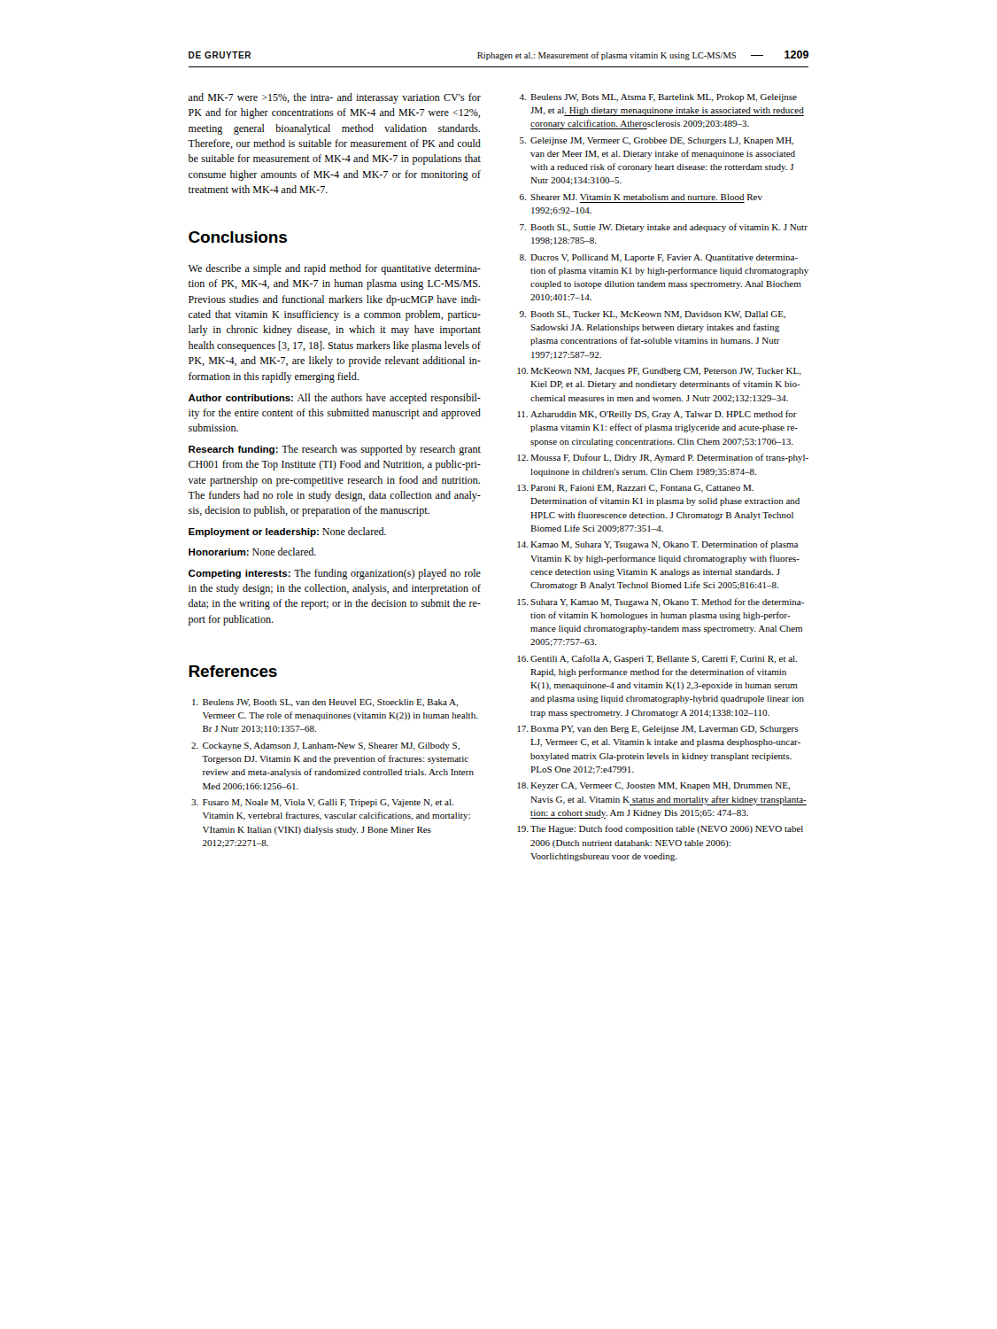De Gruyter
Riphagen et al.: Measurement of plasma vitamin K using LC-MS/MS 1209
and MK-7 were >15%, the intra- and interassay variation CV's for PK and for higher concentrations of MK-4 and MK-7 were <12%, meeting general bioanalytical method validation standards. Therefore, our method is suitable for measurement of PK and could be suitable for measurement of MK-4 and MK-7 in populations that consume higher amounts of MK-4 and MK-7 or for monitoring of treatment with MK-4 and MK-7.
Conclusions
We describe a simple and rapid method for quantitative determination of PK, MK-4, and MK-7 in human plasma using LC-MS/MS. Previous studies and functional markers like dp-ucMGP have indicated that vitamin K insufficiency is a common problem, particularly in chronic kidney disease, in which it may have important health consequences [3, 17, 18]. Status markers like plasma levels of PK, MK-4, and MK-7, are likely to provide relevant additional information in this rapidly emerging field.
Author contributions: All the authors have accepted responsibility for the entire content of this submitted manuscript and approved submission.
Research funding: The research was supported by research grant CH001 from the Top Institute (TI) Food and Nutrition, a public-private partnership on pre-competitive research in food and nutrition. The funders had no role in study design, data collection and analysis, decision to publish, or preparation of the manuscript.
Employment or leadership: None declared.
Honorarium: None declared.
Competing interests: The funding organization(s) played no role in the study design; in the collection, analysis, and interpretation of data; in the writing of the report; or in the decision to submit the report for publication.
References
Beulens JW, Booth SL, van den Heuvel EG, Stoecklin E, Baka A, Vermeer C. The role of menaquinones (vitamin K(2)) in human health. Br J Nutr 2013;110:1357–68.
Cockayne S, Adamson J, Lanham-New S, Shearer MJ, Gilbody S, Torgerson DJ. Vitamin K and the prevention of fractures: systematic review and meta-analysis of randomized controlled trials. Arch Intern Med 2006;166:1256–61.
Fusaro M, Noale M, Viola V, Galli F, Tripepi G, Vajente N, et al. Vitamin K, vertebral fractures, vascular calcifications, and mortality: VItamin K Italian (VIKI) dialysis study. J Bone Miner Res 2012;27:2271–8.
Beulens JW, Bots ML, Atsma F, Bartelink ML, Prokop M, Geleijnse JM, et al. High dietary menaquinone intake is associated with reduced coronary calcification. Atherosclerosis 2009;203:489–3.
Geleijnse JM, Vermeer C, Grobbee DE, Schurgers LJ, Knapen MH, van der Meer IM, et al. Dietary intake of menaquinone is associated with a reduced risk of coronary heart disease: the rotterdam study. J Nutr 2004;134:3100–5.
Shearer MJ. Vitamin K metabolism and nurture. Blood Rev 1992;6:92–104.
Booth SL, Suttie JW. Dietary intake and adequacy of vitamin K. J Nutr 1998;128:785–8.
Ducros V, Pollicand M, Laporte F, Favier A. Quantitative determination of plasma vitamin K1 by high-performance liquid chromatography coupled to isotope dilution tandem mass spectrometry. Anal Biochem 2010;401:7–14.
Booth SL, Tucker KL, McKeown NM, Davidson KW, Dallal GE, Sadowski JA. Relationships between dietary intakes and fasting plasma concentrations of fat-soluble vitamins in humans. J Nutr 1997;127:587–92.
McKeown NM, Jacques PF, Gundberg CM, Peterson JW, Tucker KL, Kiel DP, et al. Dietary and nondietary determinants of vitamin K biochemical measures in men and women. J Nutr 2002;132:1329–34.
Azharuddin MK, O'Reilly DS, Gray A, Talwar D. HPLC method for plasma vitamin K1: effect of plasma triglyceride and acute-phase response on circulating concentrations. Clin Chem 2007;53:1706–13.
Moussa F, Dufour L, Didry JR, Aymard P. Determination of trans-phylloquinone in children's serum. Clin Chem 1989;35:874–8.
Paroni R, Faioni EM, Razzari C, Fontana G, Cattaneo M. Determination of vitamin K1 in plasma by solid phase extraction and HPLC with fluorescence detection. J Chromatogr B Analyt Technol Biomed Life Sci 2009;877:351–4.
Kamao M, Suhara Y, Tsugawa N, Okano T. Determination of plasma Vitamin K by high-performance liquid chromatography with fluorescence detection using Vitamin K analogs as internal standards. J Chromatogr B Analyt Technol Biomed Life Sci 2005;816:41–8.
Suhara Y, Kamao M, Tsugawa N, Okano T. Method for the determination of vitamin K homologues in human plasma using high-performance liquid chromatography-tandem mass spectrometry. Anal Chem 2005;77:757–63.
Gentili A, Cafolla A, Gasperi T, Bellante S, Caretti F, Curini R, et al. Rapid, high performance method for the determination of vitamin K(1), menaquinone-4 and vitamin K(1) 2,3-epoxide in human serum and plasma using liquid chromatography-hybrid quadrupole linear ion trap mass spectrometry. J Chromatogr A 2014;1338:102–110.
Boxma PY, van den Berg E, Geleijnse JM, Laverman GD, Schurgers LJ, Vermeer C, et al. Vitamin k intake and plasma desphospho-uncarboxylated matrix Gla-protein levels in kidney transplant recipients. PLoS One 2012;7:e47991.
Keyzer CA, Vermeer C, Joosten MM, Knapen MH, Drummen NE, Navis G, et al. Vitamin K status and mortality after kidney transplantation: a cohort study. Am J Kidney Dis 2015;65: 474–83.
The Hague: Dutch food composition table (NEVO 2006) NEVO tabel 2006 (Dutch nutrient databank: NEVO table 2006): Voorlichtingsbureau voor de voeding.